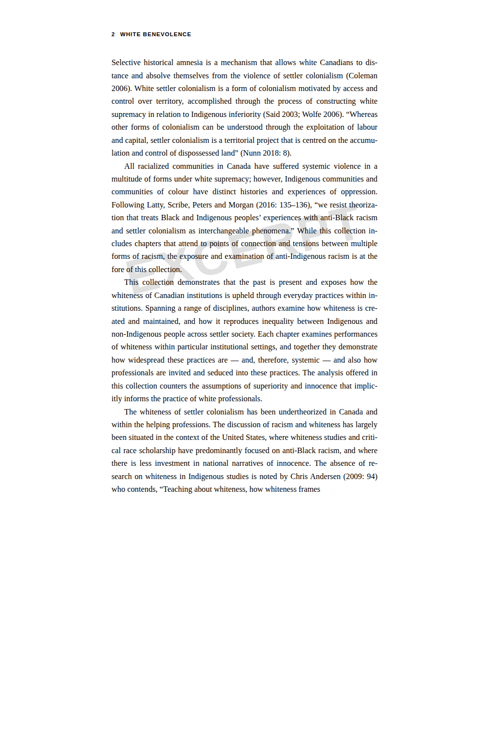2 White Benevolence
Selective historical amnesia is a mechanism that allows white Canadians to distance and absolve themselves from the violence of settler colonialism (Coleman 2006). White settler colonialism is a form of colonialism motivated by access and control over territory, accomplished through the process of constructing white supremacy in relation to Indigenous inferiority (Said 2003; Wolfe 2006). “Whereas other forms of colonialism can be understood through the exploitation of labour and capital, settler colonialism is a territorial project that is centred on the accumulation and control of dispossessed land” (Nunn 2018: 8).
All racialized communities in Canada have suffered systemic violence in a multitude of forms under white supremacy; however, Indigenous communities and communities of colour have distinct histories and experiences of oppression. Following Latty, Scribe, Peters and Morgan (2016: 135–136), “we resist theorization that treats Black and Indigenous peoples’ experiences with anti-Black racism and settler colonialism as interchangeable phenomena.” While this collection includes chapters that attend to points of connection and tensions between multiple forms of racism, the exposure and examination of anti-Indigenous racism is at the fore of this collection.
This collection demonstrates that the past is present and exposes how the whiteness of Canadian institutions is upheld through everyday practices within institutions. Spanning a range of disciplines, authors examine how whiteness is created and maintained, and how it reproduces inequality between Indigenous and non-Indigenous people across settler society. Each chapter examines performances of whiteness within particular institutional settings, and together they demonstrate how widespread these practices are — and, therefore, systemic — and also how professionals are invited and seduced into these practices. The analysis offered in this collection counters the assumptions of superiority and innocence that implicitly informs the practice of white professionals.
The whiteness of settler colonialism has been undertheorized in Canada and within the helping professions. The discussion of racism and whiteness has largely been situated in the context of the United States, where whiteness studies and critical race scholarship have predominantly focused on anti-Black racism, and where there is less investment in national narratives of innocence. The absence of research on whiteness in Indigenous studies is noted by Chris Andersen (2009: 94) who contends, “Teaching about whiteness, how whiteness frames
EXCERPT